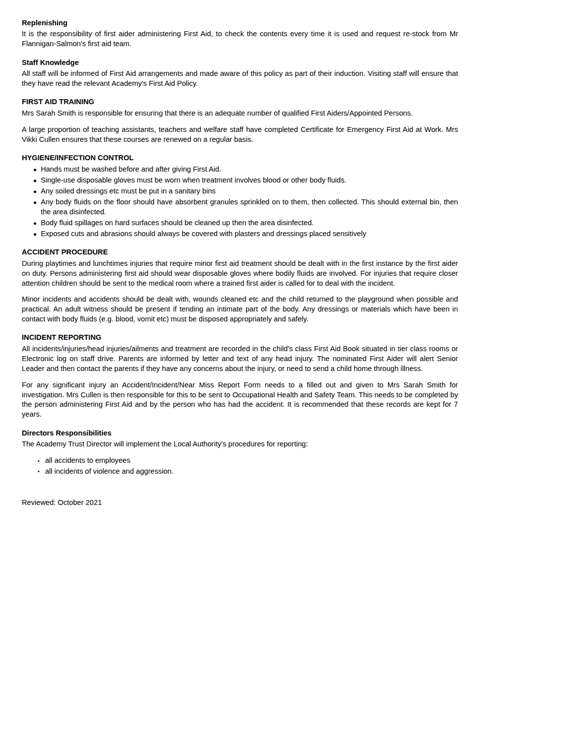Replenishing
It is the responsibility of first aider administering First Aid, to check the contents every time it is used and request re-stock from Mr Flannigan-Salmon's first aid team.
Staff Knowledge
All staff will be informed of First Aid arrangements and made aware of this policy as part of their induction. Visiting staff will ensure that they have read the relevant Academy's First Aid Policy.
FIRST AID TRAINING
Mrs Sarah Smith is responsible for ensuring that there is an adequate number of qualified First Aiders/Appointed Persons.
A large proportion of teaching assistants, teachers and welfare staff have completed Certificate for Emergency First Aid at Work. Mrs Vikki Cullen ensures that these courses are renewed on a regular basis.
HYGIENE/INFECTION CONTROL
Hands must be washed before and after giving First Aid.
Single-use disposable gloves must be worn when treatment involves blood or other body fluids.
Any soiled dressings etc must be put in a sanitary bins
Any body fluids on the floor should have absorbent granules sprinkled on to them, then collected. This should external bin, then the area disinfected.
Body fluid spillages on hard surfaces should be cleaned up then the area disinfected.
Exposed cuts and abrasions should always be covered with plasters and dressings placed sensitively
ACCIDENT PROCEDURE
During playtimes and lunchtimes injuries that require minor first aid treatment should be dealt with in the first instance by the first aider on duty. Persons administering first aid should wear disposable gloves where bodily fluids are involved. For injuries that require closer attention children should be sent to the medical room where a trained first aider is called for to deal with the incident.
Minor incidents and accidents should be dealt with, wounds cleaned etc and the child returned to the playground when possible and practical. An adult witness should be present if tending an intimate part of the body. Any dressings or materials which have been in contact with body fluids (e.g. blood, vomit etc) must be disposed appropriately and safely.
INCIDENT REPORTING
All incidents/injuries/head injuries/ailments and treatment are recorded in the child's class First Aid Book situated in tier class rooms or Electronic log on staff drive. Parents are informed by letter and text of any head injury. The nominated First Aider will alert Senior Leader and then contact the parents if they have any concerns about the injury, or need to send a child home through illness.
For any significant injury an Accident/Incident/Near Miss Report Form needs to a filled out and given to Mrs Sarah Smith for investigation. Mrs Cullen is then responsible for this to be sent to Occupational Health and Safety Team. This needs to be completed by the person administering First Aid and by the person who has had the accident. It is recommended that these records are kept for 7 years.
Directors Responsibilities
The Academy Trust Director will implement the Local Authority's procedures for reporting:
all accidents to employees
all incidents of violence and aggression.
Reviewed: October 2021